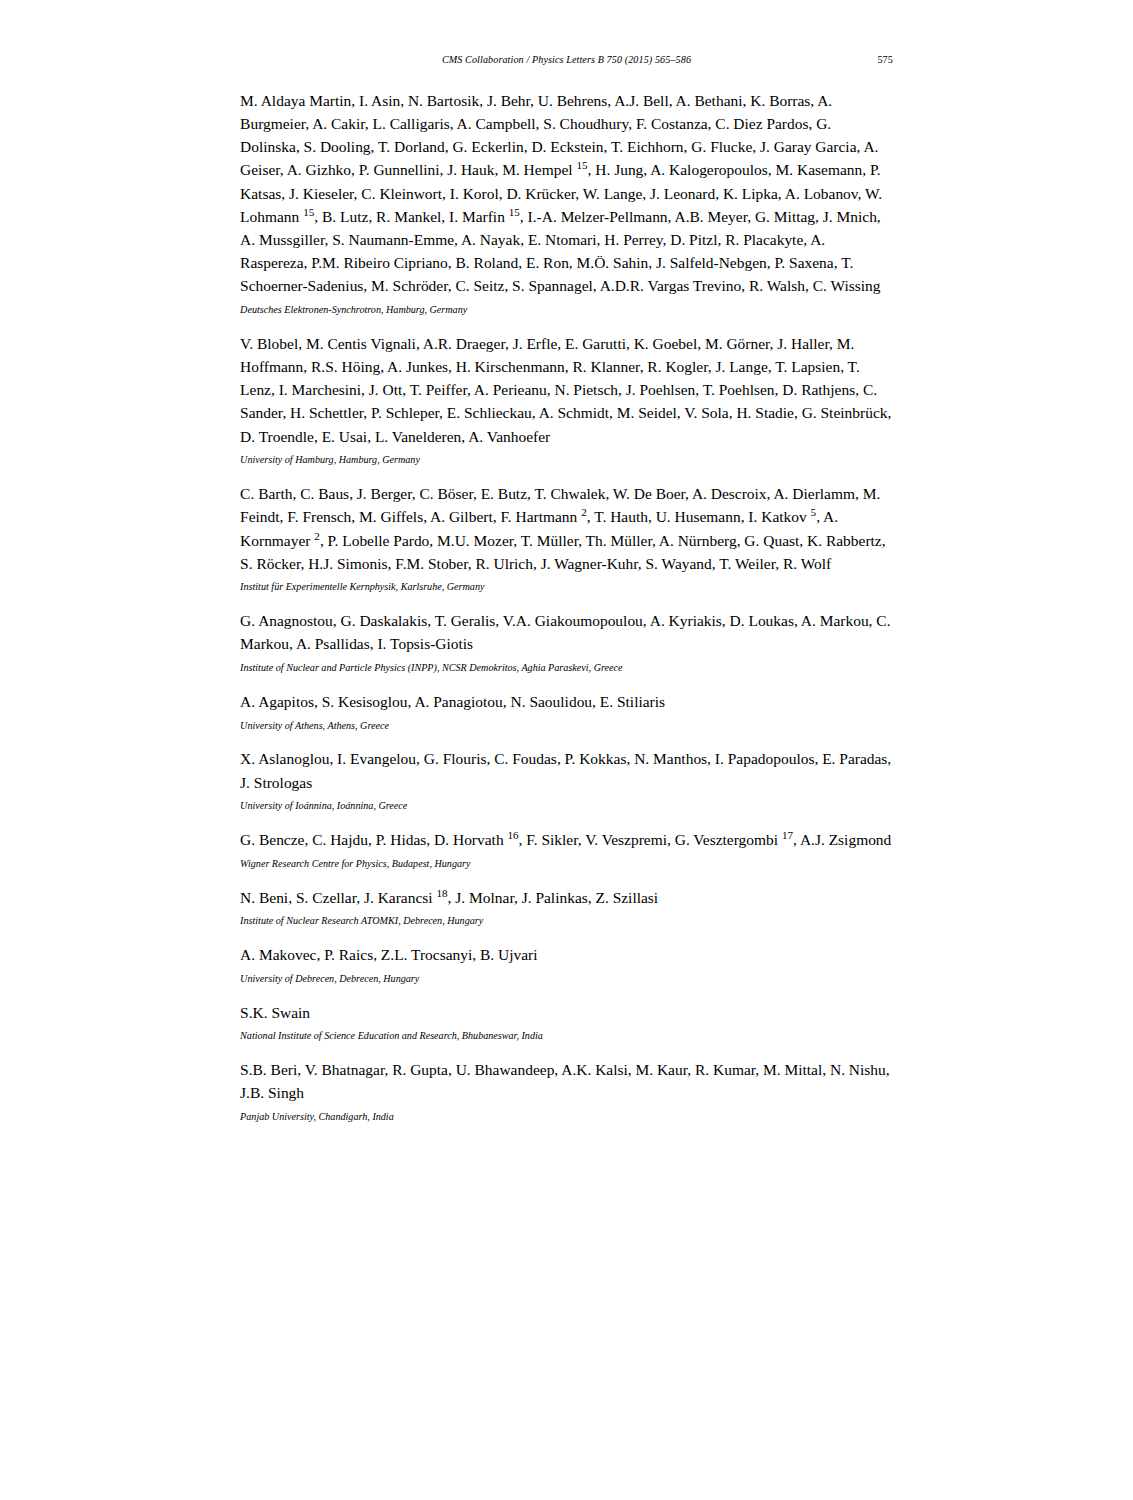CMS Collaboration / Physics Letters B 750 (2015) 565–586 575
M. Aldaya Martin, I. Asin, N. Bartosik, J. Behr, U. Behrens, A.J. Bell, A. Bethani, K. Borras, A. Burgmeier, A. Cakir, L. Calligaris, A. Campbell, S. Choudhury, F. Costanza, C. Diez Pardos, G. Dolinska, S. Dooling, T. Dorland, G. Eckerlin, D. Eckstein, T. Eichhorn, G. Flucke, J. Garay Garcia, A. Geiser, A. Gizhko, P. Gunnellini, J. Hauk, M. Hempel 15, H. Jung, A. Kalogeropoulos, M. Kasemann, P. Katsas, J. Kieseler, C. Kleinwort, I. Korol, D. Krücker, W. Lange, J. Leonard, K. Lipka, A. Lobanov, W. Lohmann 15, B. Lutz, R. Mankel, I. Marfin 15, I.-A. Melzer-Pellmann, A.B. Meyer, G. Mittag, J. Mnich, A. Mussgiller, S. Naumann-Emme, A. Nayak, E. Ntomari, H. Perrey, D. Pitzl, R. Placakyte, A. Raspereza, P.M. Ribeiro Cipriano, B. Roland, E. Ron, M.Ö. Sahin, J. Salfeld-Nebgen, P. Saxena, T. Schoerner-Sadenius, M. Schröder, C. Seitz, S. Spannagel, A.D.R. Vargas Trevino, R. Walsh, C. Wissing
Deutsches Elektronen-Synchrotron, Hamburg, Germany
V. Blobel, M. Centis Vignali, A.R. Draeger, J. Erfle, E. Garutti, K. Goebel, M. Görner, J. Haller, M. Hoffmann, R.S. Höing, A. Junkes, H. Kirschenmann, R. Klanner, R. Kogler, J. Lange, T. Lapsien, T. Lenz, I. Marchesini, J. Ott, T. Peiffer, A. Perieanu, N. Pietsch, J. Poehlsen, T. Poehlsen, D. Rathjens, C. Sander, H. Schettler, P. Schleper, E. Schlieckau, A. Schmidt, M. Seidel, V. Sola, H. Stadie, G. Steinbrück, D. Troendle, E. Usai, L. Vanelderen, A. Vanhoefer
University of Hamburg, Hamburg, Germany
C. Barth, C. Baus, J. Berger, C. Böser, E. Butz, T. Chwalek, W. De Boer, A. Descroix, A. Dierlamm, M. Feindt, F. Frensch, M. Giffels, A. Gilbert, F. Hartmann 2, T. Hauth, U. Husemann, I. Katkov 5, A. Kornmayer 2, P. Lobelle Pardo, M.U. Mozer, T. Müller, Th. Müller, A. Nürnberg, G. Quast, K. Rabbertz, S. Röcker, H.J. Simonis, F.M. Stober, R. Ulrich, J. Wagner-Kuhr, S. Wayand, T. Weiler, R. Wolf
Institut für Experimentelle Kernphysik, Karlsruhe, Germany
G. Anagnostou, G. Daskalakis, T. Geralis, V.A. Giakoumopoulou, A. Kyriakis, D. Loukas, A. Markou, C. Markou, A. Psallidas, I. Topsis-Giotis
Institute of Nuclear and Particle Physics (INPP), NCSR Demokritos, Aghia Paraskevi, Greece
A. Agapitos, S. Kesisoglou, A. Panagiotou, N. Saoulidou, E. Stiliaris
University of Athens, Athens, Greece
X. Aslanoglou, I. Evangelou, G. Flouris, C. Foudas, P. Kokkas, N. Manthos, I. Papadopoulos, E. Paradas, J. Strologas
University of Ioánnina, Ioánnina, Greece
G. Bencze, C. Hajdu, P. Hidas, D. Horvath 16, F. Sikler, V. Veszpremi, G. Vesztergombi 17, A.J. Zsigmond
Wigner Research Centre for Physics, Budapest, Hungary
N. Beni, S. Czellar, J. Karancsi 18, J. Molnar, J. Palinkas, Z. Szillasi
Institute of Nuclear Research ATOMKI, Debrecen, Hungary
A. Makovec, P. Raics, Z.L. Trocsanyi, B. Ujvari
University of Debrecen, Debrecen, Hungary
S.K. Swain
National Institute of Science Education and Research, Bhubaneswar, India
S.B. Beri, V. Bhatnagar, R. Gupta, U. Bhawandeep, A.K. Kalsi, M. Kaur, R. Kumar, M. Mittal, N. Nishu, J.B. Singh
Panjab University, Chandigarh, India